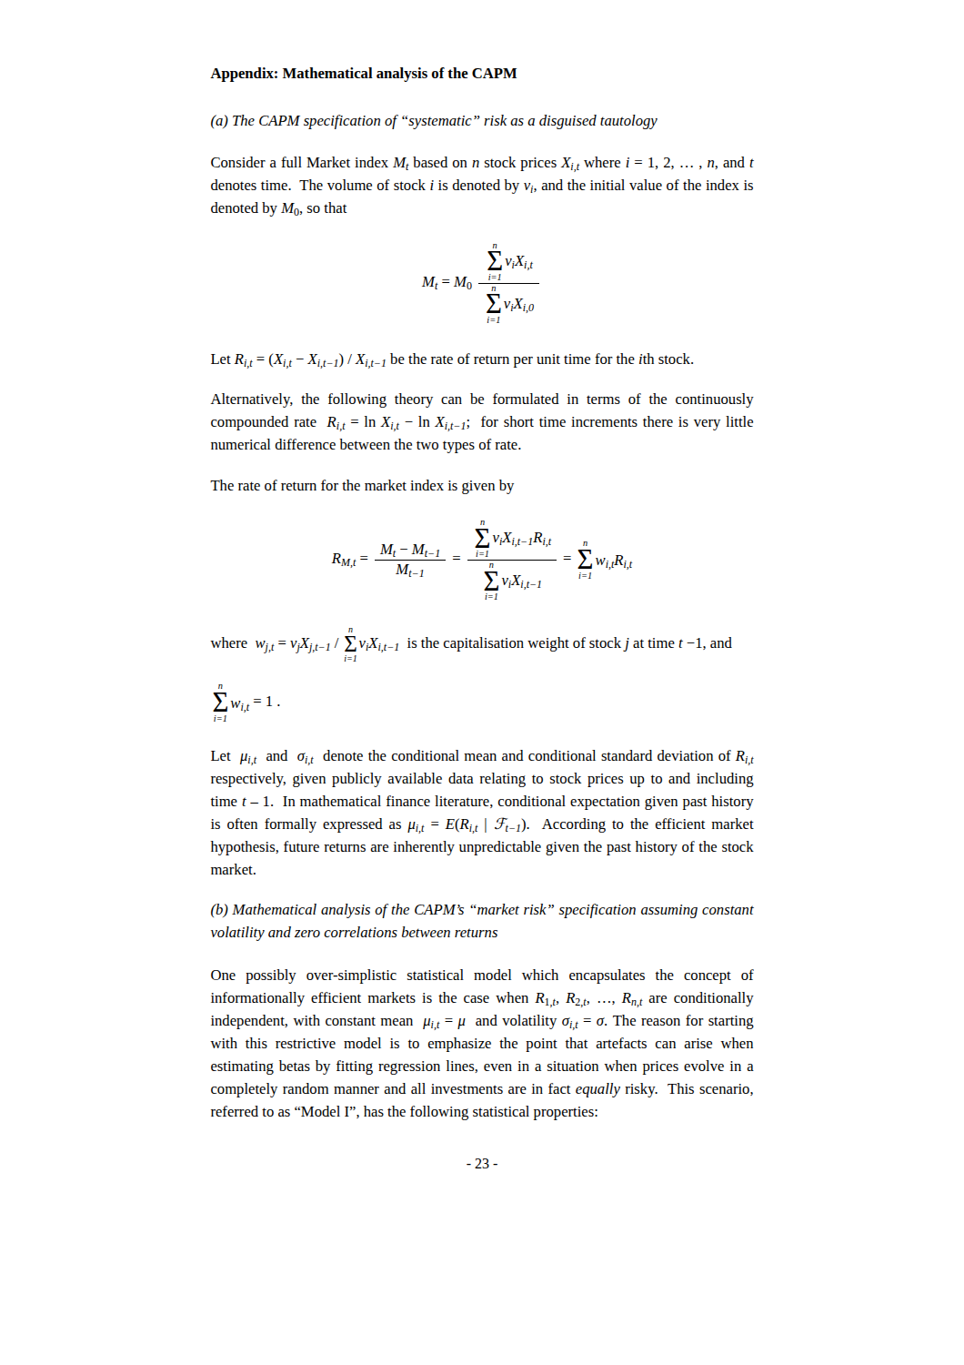Appendix: Mathematical analysis of the CAPM
(a) The CAPM specification of “systematic” risk as a disguised tautology
Consider a full Market index Mt based on n stock prices Xi,t where i = 1, 2, … , n, and t denotes time. The volume of stock i is denoted by vi, and the initial value of the index is denoted by M0, so that
Mt = M0 nΣi=1 vi Xi,t nΣi=1 vi Xi,0
Let Ri,t = (Xi,t − Xi,t−1) / Xi,t−1 be the rate of return per unit time for the ith stock.
Alternatively, the following theory can be formulated in terms of the continuously compounded rate Ri,t = ln Xi,t − ln Xi,t−1; for short time increments there is very little numerical difference between the two types of rate.
The rate of return for the market index is given by
RM,t = Mt − Mt−1 Mt−1 = nΣi=1 vi Xi,t−1 Ri,t nΣi=1 vi Xi,t−1 = nΣi=1 wi,t Ri,t
where wj,t = vj Xj,t−1 / nΣi=1 vi Xi,t−1 is the capitalisation weight of stock j at time t −1, and
nΣi=1 wi,t = 1 .
Let μi,t and σi,t denote the conditional mean and conditional standard deviation of Ri,t respectively, given publicly available data relating to stock prices up to and including time t – 1. In mathematical finance literature, conditional expectation given past history is often formally expressed as μi,t = E(Ri,t | ℱt−1). According to the efficient market hypothesis, future returns are inherently unpredictable given the past history of the stock market.
(b) Mathematical analysis of the CAPM’s “market risk” specification assuming constant volatility and zero correlations between returns
One possibly over-simplistic statistical model which encapsulates the concept of informationally efficient markets is the case when R1,t, R2,t, …, Rn,t are conditionally independent, with constant mean μi,t = μ and volatility σi,t = σ. The reason for starting with this restrictive model is to emphasize the point that artefacts can arise when estimating betas by fitting regression lines, even in a situation when prices evolve in a completely random manner and all investments are in fact equally risky. This scenario, referred to as “Model I”, has the following statistical properties:
- 23 -